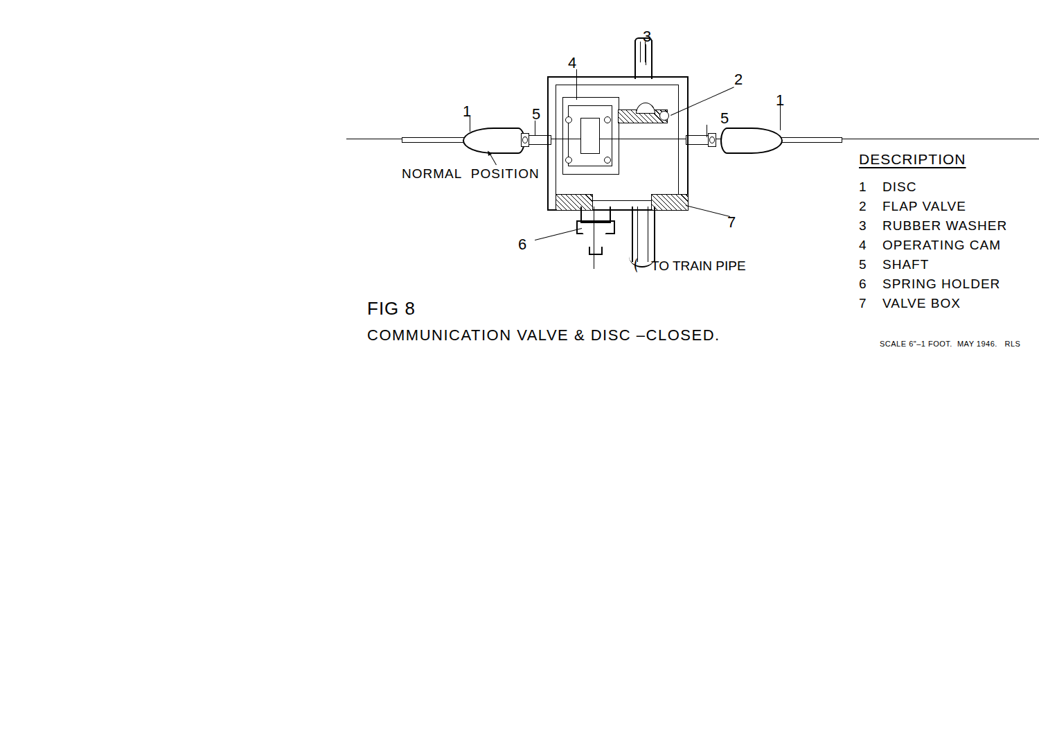1
1
2
3
4
5
5
6
7
NORMAL POSITION
‿TO TRAIN PIPE
DESCRIPTION
| 1 | DISC |
| 2 | FLAP VALVE |
| 3 | RUBBER WASHER |
| 4 | OPERATING CAM |
| 5 | SHAFT |
| 6 | SPRING HOLDER |
| 7 | VALVE BOX |
FIG 8
COMMUNICATION VALVE & DISC –CLOSED.
SCALE 6"–1 FOOT. MAY 1946. RLS